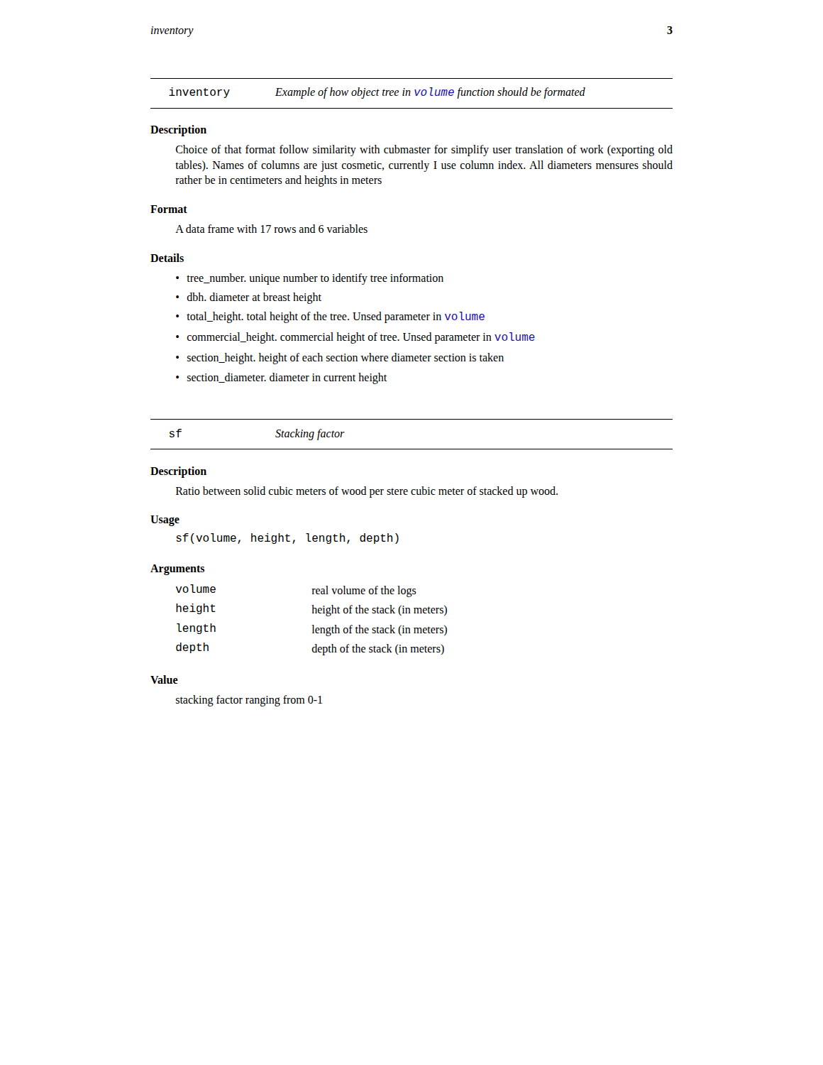inventory 3
inventory Example of how object tree in volume function should be formated
Description
Choice of that format follow similarity with cubmaster for simplify user translation of work (exporting old tables). Names of columns are just cosmetic, currently I use column index. All diameters mensures should rather be in centimeters and heights in meters
Format
A data frame with 17 rows and 6 variables
Details
tree_number. unique number to identify tree information
dbh. diameter at breast height
total_height. total height of the tree. Unsed parameter in volume
commercial_height. commercial height of tree. Unsed parameter in volume
section_height. height of each section where diameter section is taken
section_diameter. diameter in current height
sf Stacking factor
Description
Ratio between solid cubic meters of wood per stere cubic meter of stacked up wood.
Usage
sf(volume, height, length, depth)
Arguments
| volume | real volume of the logs |
| height | height of the stack (in meters) |
| length | length of the stack (in meters) |
| depth | depth of the stack (in meters) |
Value
stacking factor ranging from 0-1